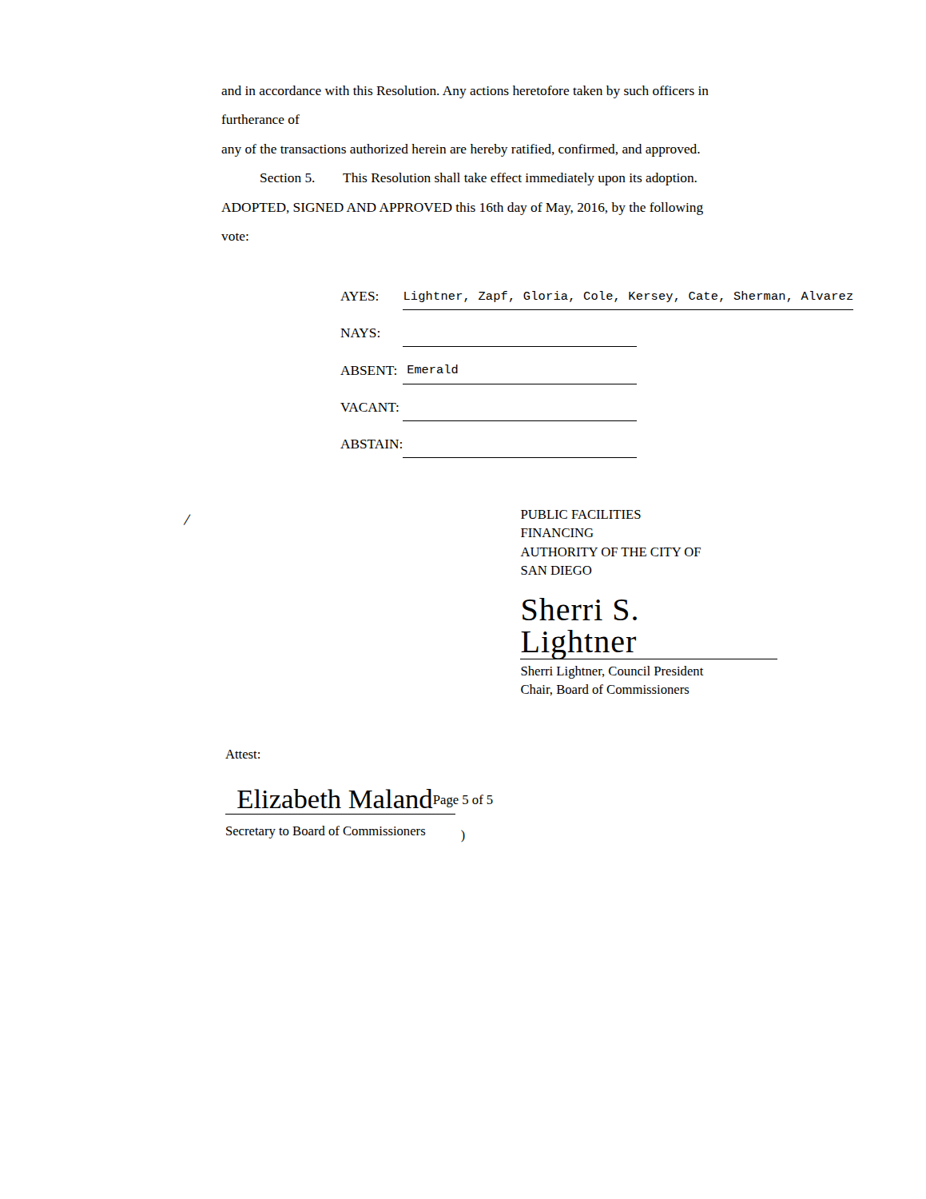and in accordance with this Resolution. Any actions heretofore taken by such officers in furtherance of
any of the transactions authorized herein are hereby ratified, confirmed, and approved.
Section 5. This Resolution shall take effect immediately upon its adoption.
ADOPTED, SIGNED AND APPROVED this 16th day of May, 2016, by the following vote:
| AYES: | Lightner, Zapf, Gloria, Cole, Kersey, Cate, Sherman, Alvarez |
| NAYS: | |
| ABSENT: | Emerald |
| VACANT: | |
| ABSTAIN: | |
/
PUBLIC FACILITIES FINANCING
AUTHORITY OF THE CITY OF SAN DIEGO
Sherri S. Lightner
Sherri Lightner, Council President
Chair, Board of Commissioners
Attest:
Elizabeth Maland
Secretary to Board of Commissioners
Page 5 of 5
)